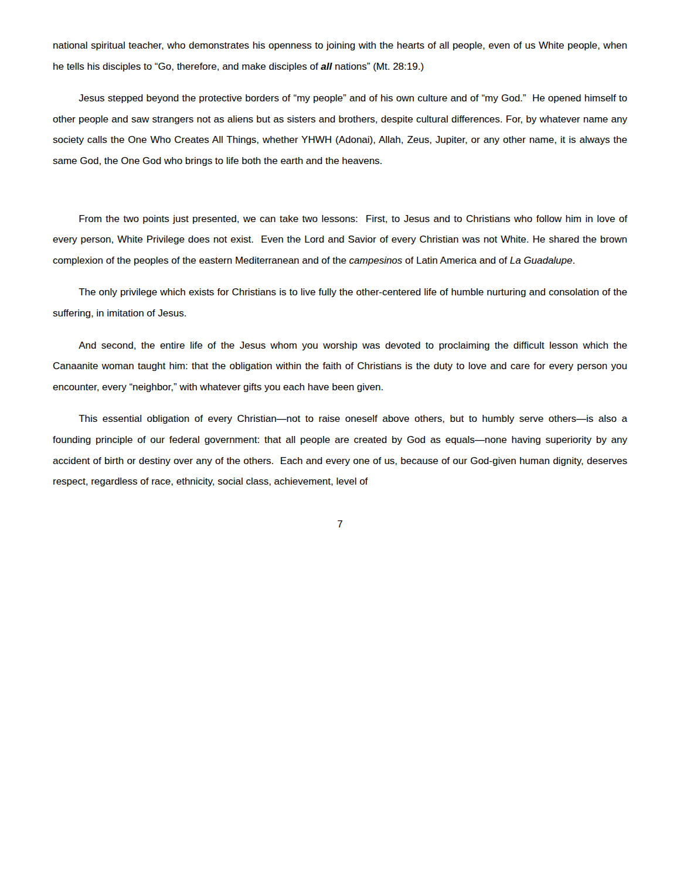national spiritual teacher, who demonstrates his openness to joining with the hearts of all people, even of us White people, when he tells his disciples to “Go, therefore, and make disciples of all nations” (Mt. 28:19.)
Jesus stepped beyond the protective borders of “my people” and of his own culture and of “my God.” He opened himself to other people and saw strangers not as aliens but as sisters and brothers, despite cultural differences. For, by whatever name any society calls the One Who Creates All Things, whether YHWH (Adonai), Allah, Zeus, Jupiter, or any other name, it is always the same God, the One God who brings to life both the earth and the heavens.
From the two points just presented, we can take two lessons: First, to Jesus and to Christians who follow him in love of every person, White Privilege does not exist. Even the Lord and Savior of every Christian was not White. He shared the brown complexion of the peoples of the eastern Mediterranean and of the campesinos of Latin America and of La Guadalupe.
The only privilege which exists for Christians is to live fully the other-centered life of humble nurturing and consolation of the suffering, in imitation of Jesus.
And second, the entire life of the Jesus whom you worship was devoted to proclaiming the difficult lesson which the Canaanite woman taught him: that the obligation within the faith of Christians is the duty to love and care for every person you encounter, every “neighbor,” with whatever gifts you each have been given.
This essential obligation of every Christian—not to raise oneself above others, but to humbly serve others—is also a founding principle of our federal government: that all people are created by God as equals—none having superiority by any accident of birth or destiny over any of the others. Each and every one of us, because of our God-given human dignity, deserves respect, regardless of race, ethnicity, social class, achievement, level of
7